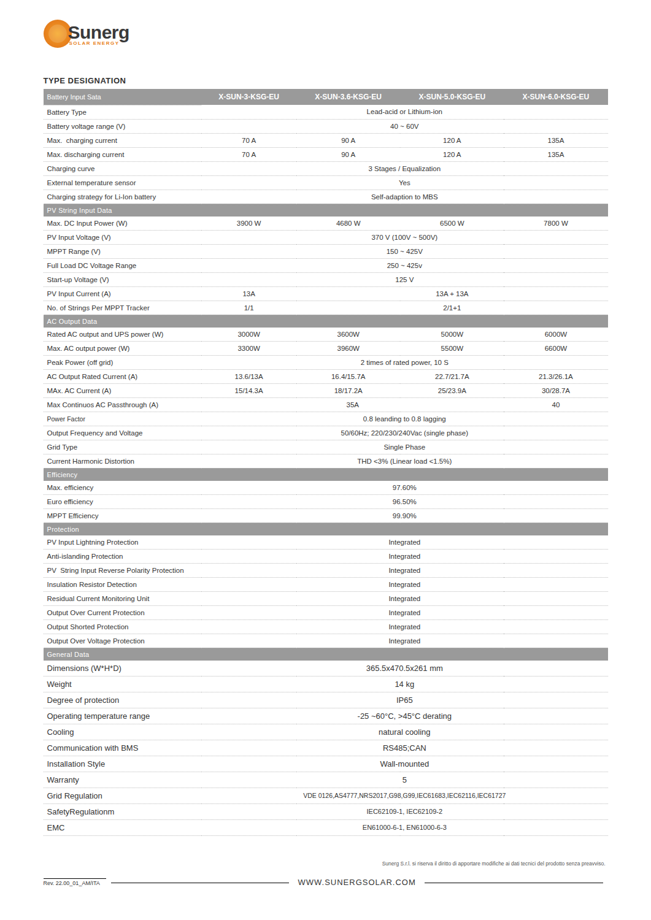Sunerg
SOLAR ENERGY
TYPE DESIGNATION
| Battery Input Sata | X-SUN-3-KSG-EU | X-SUN-3.6-KSG-EU | X-SUN-5.0-KSG-EU | X-SUN-6.0-KSG-EU |
| Battery Type | Lead-acid or Lithium-ion |
| Battery voltage range (V) | 40 ~ 60V |
| Max. charging current | 70 A | 90 A | 120 A | 135A |
| Max. discharging current | 70 A | 90 A | 120 A | 135A |
| Charging curve | 3 Stages / Equalization |
| External temperature sensor | Yes |
| Charging strategy for Li-Ion battery | Self-adaption to MBS |
| PV String Input Data |
| Max. DC Input Power (W) | 3900 W | 4680 W | 6500 W | 7800 W |
| PV Input Voltage (V) | 370 V (100V ~ 500V) |
| MPPT Range (V) | 150 ~ 425V |
| Full Load DC Voltage Range | 250 ~ 425v |
| Start-up Voltage (V) | 125 V |
| PV Input Current (A) | 13A | 13A + 13A |
| No. of Strings Per MPPT Tracker | 1/1 | 2/1+1 |
| AC Output Data |
| Rated AC output and UPS power (W) | 3000W | 3600W | 5000W | 6000W |
| Max. AC output power (W) | 3300W | 3960W | 5500W | 6600W |
| Peak Power (off grid) | 2 times of rated power, 10 S |
| AC Output Rated Current (A) | 13.6/13A | 16.4/15.7A | 22.7/21.7A | 21.3/26.1A |
| MAx. AC Current (A) | 15/14.3A | 18/17.2A | 25/23.9A | 30/28.7A |
| Max Continuos AC Passthrough (A) | 35A | 40 |
| Power Factor | 0.8 leanding to 0.8 lagging |
| Output Frequency and Voltage | 50/60Hz; 220/230/240Vac (single phase) |
| Grid Type | Single Phase |
| Current Harmonic Distortion | THD <3% (Linear load <1.5%) |
| Efficiency |
| Max. efficiency | 97.60% |
| Euro efficiency | 96.50% |
| MPPT Efficiency | 99.90% |
| Protection |
| PV Input Lightning Protection | Integrated |
| Anti-islanding Protection | Integrated |
| PV String Input Reverse Polarity Protection | Integrated |
| Insulation Resistor Detection | Integrated |
| Residual Current Monitoring Unit | Integrated |
| Output Over Current Protection | Integrated |
| Output Shorted Protection | Integrated |
| Output Over Voltage Protection | Integrated |
| General Data |
| Dimensions (W*H*D) | 365.5x470.5x261 mm |
| Weight | 14 kg |
| Degree of protection | IP65 |
| Operating temperature range | -25 ~60°C, >45°C derating |
| Cooling | natural cooling |
| Communication with BMS | RS485;CAN |
| Installation Style | Wall-mounted |
| Warranty | 5 |
| Grid Regulation | VDE 0126,AS4777,NRS2017,G98,G99,IEC61683,IEC62116,IEC61727 |
| SafetyRegulationm | IEC62109-1, IEC62109-2 |
| EMC | EN61000-6-1, EN61000-6-3 |
Sunerg S.r.l. si riserva il diritto di apportare modifiche ai dati tecnici del prodotto senza preavviso.
Rev. 22.00_01_AM/ITA
WWW.SUNERGSOLAR.COM